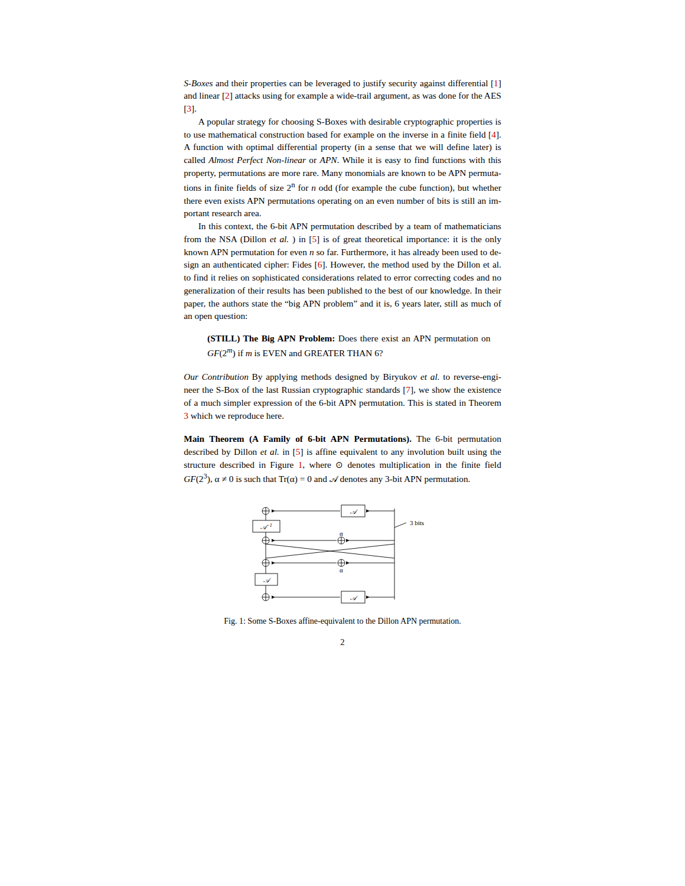S-Boxes and their properties can be leveraged to justify security against differential [1] and linear [2] attacks using for example a wide-trail argument, as was done for the AES [3].
A popular strategy for choosing S-Boxes with desirable cryptographic properties is to use mathematical construction based for example on the inverse in a finite field [4]. A function with optimal differential property (in a sense that we will define later) is called Almost Perfect Non-linear or APN. While it is easy to find functions with this property, permutations are more rare. Many monomials are known to be APN permutations in finite fields of size 2n for n odd (for example the cube function), but whether there even exists APN permutations operating on an even number of bits is still an important research area.
In this context, the 6-bit APN permutation described by a team of mathematicians from the NSA (Dillon et al. ) in [5] is of great theoretical importance: it is the only known APN permutation for even n so far. Furthermore, it has already been used to design an authenticated cipher: Fides [6]. However, the method used by the Dillon et al. to find it relies on sophisticated considerations related to error correcting codes and no generalization of their results has been published to the best of our knowledge. In their paper, the authors state the “big APN problem” and it is, 6 years later, still as much of an open question:
(STILL) The Big APN Problem: Does there exist an APN permutation on GF(2m) if m is EVEN and GREATER THAN 6?
Our Contribution By applying methods designed by Biryukov et al. to reverse-engineer the S-Box of the last Russian cryptographic standards [7], we show the existence of a much simpler expression of the 6-bit APN permutation. This is stated in Theorem 3 which we reproduce here.
Main Theorem (A Family of 6-bit APN Permutations). The 6-bit permutation described by Dillon et al. in [5] is affine equivalent to any involution built using the structure described in Figure 1, where ⊙ denotes multiplication in the finite field GF(23), α ≠ 0 is such that Tr(α) = 0 and 𝒜 denotes any 3-bit APN permutation.
𝒜 𝒜−1 α α 𝒜 𝒜 3 bits
Fig. 1: Some S-Boxes affine-equivalent to the Dillon APN permutation.
2